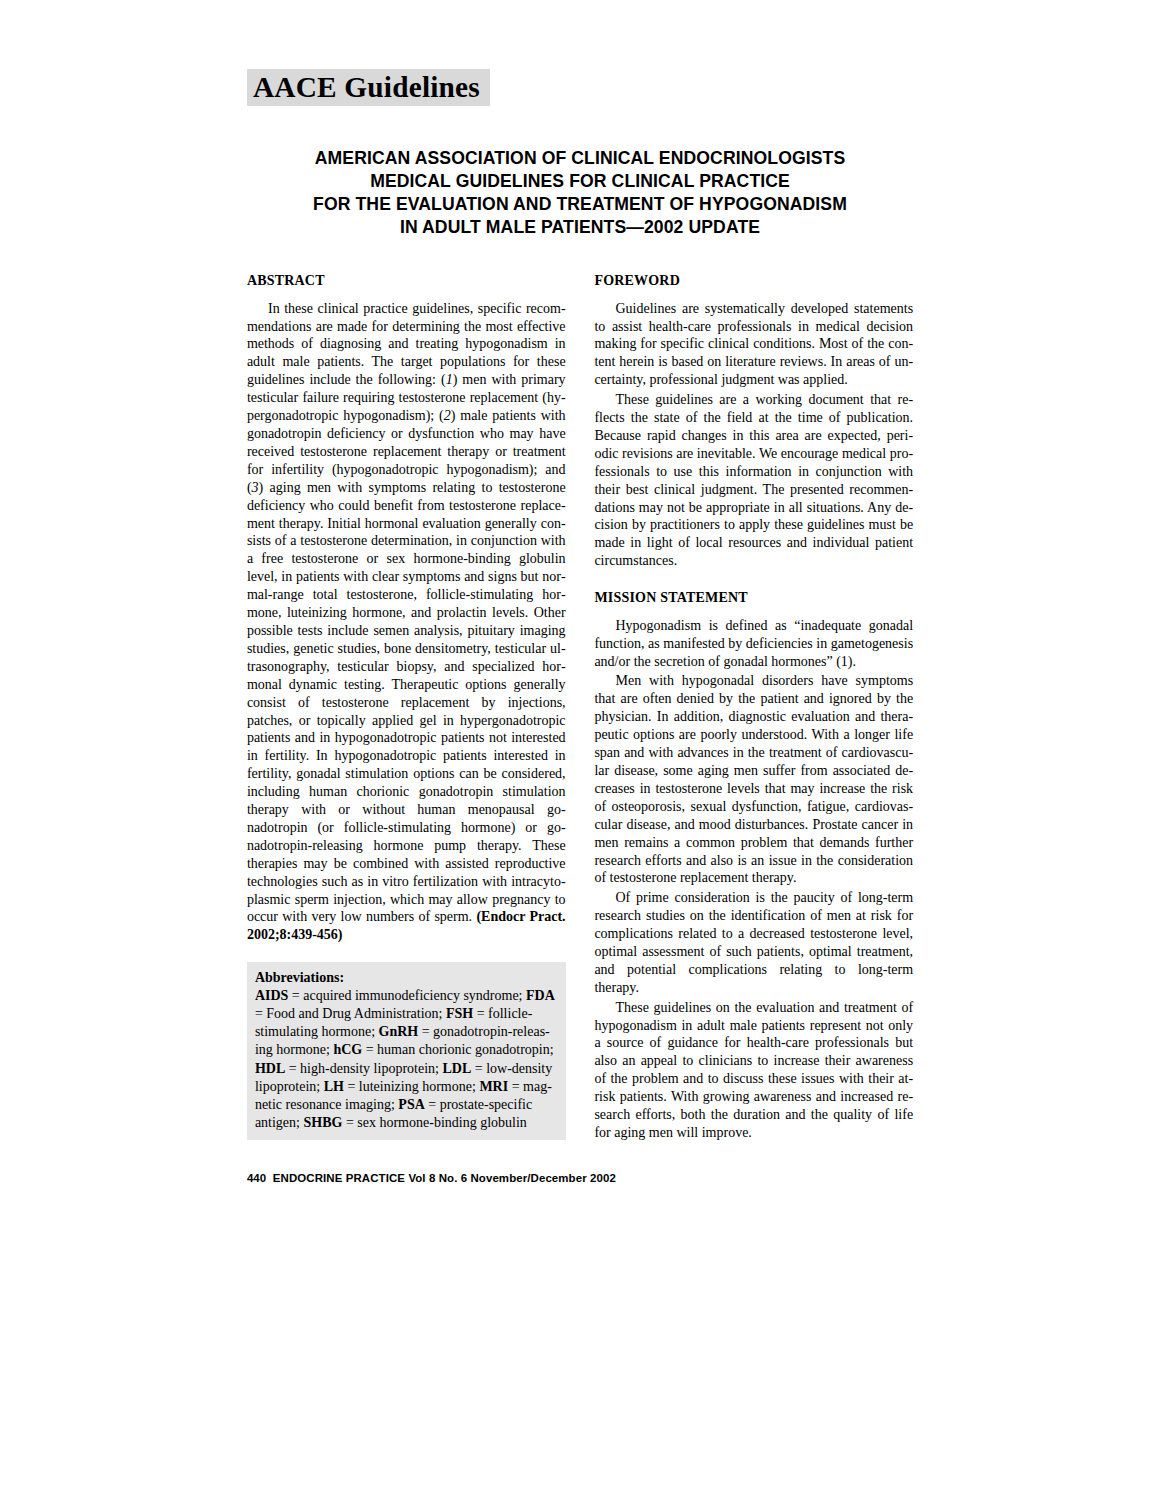AACE Guidelines
AMERICAN ASSOCIATION OF CLINICAL ENDOCRINOLOGISTS
MEDICAL GUIDELINES FOR CLINICAL PRACTICE
FOR THE EVALUATION AND TREATMENT OF HYPOGONADISM
IN ADULT MALE PATIENTS—2002 UPDATE
ABSTRACT
In these clinical practice guidelines, specific recommendations are made for determining the most effective methods of diagnosing and treating hypogonadism in adult male patients. The target populations for these guidelines include the following: (1) men with primary testicular failure requiring testosterone replacement (hypergonadotropic hypogonadism); (2) male patients with gonadotropin deficiency or dysfunction who may have received testosterone replacement therapy or treatment for infertility (hypogonadotropic hypogonadism); and (3) aging men with symptoms relating to testosterone deficiency who could benefit from testosterone replacement therapy. Initial hormonal evaluation generally consists of a testosterone determination, in conjunction with a free testosterone or sex hormone-binding globulin level, in patients with clear symptoms and signs but normal-range total testosterone, follicle-stimulating hormone, luteinizing hormone, and prolactin levels. Other possible tests include semen analysis, pituitary imaging studies, genetic studies, bone densitometry, testicular ultrasonography, testicular biopsy, and specialized hormonal dynamic testing. Therapeutic options generally consist of testosterone replacement by injections, patches, or topically applied gel in hypergonadotropic patients and in hypogonadotropic patients not interested in fertility. In hypogonadotropic patients interested in fertility, gonadal stimulation options can be considered, including human chorionic gonadotropin stimulation therapy with or without human menopausal gonadotropin (or follicle-stimulating hormone) or gonadotropin-releasing hormone pump therapy. These therapies may be combined with assisted reproductive technologies such as in vitro fertilization with intracytoplasmic sperm injection, which may allow pregnancy to occur with very low numbers of sperm. (Endocr Pract. 2002;8:439-456)
Abbreviations:
AIDS = acquired immunodeficiency syndrome; FDA = Food and Drug Administration; FSH = follicle-stimulating hormone; GnRH = gonadotropin-releasing hormone; hCG = human chorionic gonadotropin; HDL = high-density lipoprotein; LDL = low-density lipoprotein; LH = luteinizing hormone; MRI = magnetic resonance imaging; PSA = prostate-specific antigen; SHBG = sex hormone-binding globulin
FOREWORD
Guidelines are systematically developed statements to assist health-care professionals in medical decision making for specific clinical conditions. Most of the content herein is based on literature reviews. In areas of uncertainty, professional judgment was applied.
These guidelines are a working document that reflects the state of the field at the time of publication. Because rapid changes in this area are expected, periodic revisions are inevitable. We encourage medical professionals to use this information in conjunction with their best clinical judgment. The presented recommendations may not be appropriate in all situations. Any decision by practitioners to apply these guidelines must be made in light of local resources and individual patient circumstances.
MISSION STATEMENT
Hypogonadism is defined as “inadequate gonadal function, as manifested by deficiencies in gametogenesis and/or the secretion of gonadal hormones” (1).
Men with hypogonadal disorders have symptoms that are often denied by the patient and ignored by the physician. In addition, diagnostic evaluation and therapeutic options are poorly understood. With a longer life span and with advances in the treatment of cardiovascular disease, some aging men suffer from associated decreases in testosterone levels that may increase the risk of osteoporosis, sexual dysfunction, fatigue, cardiovascular disease, and mood disturbances. Prostate cancer in men remains a common problem that demands further research efforts and also is an issue in the consideration of testosterone replacement therapy.
Of prime consideration is the paucity of long-term research studies on the identification of men at risk for complications related to a decreased testosterone level, optimal assessment of such patients, optimal treatment, and potential complications relating to long-term therapy.
These guidelines on the evaluation and treatment of hypogonadism in adult male patients represent not only a source of guidance for health-care professionals but also an appeal to clinicians to increase their awareness of the problem and to discuss these issues with their at-risk patients. With growing awareness and increased research efforts, both the duration and the quality of life for aging men will improve.
440 ENDOCRINE PRACTICE Vol 8 No. 6 November/December 2002